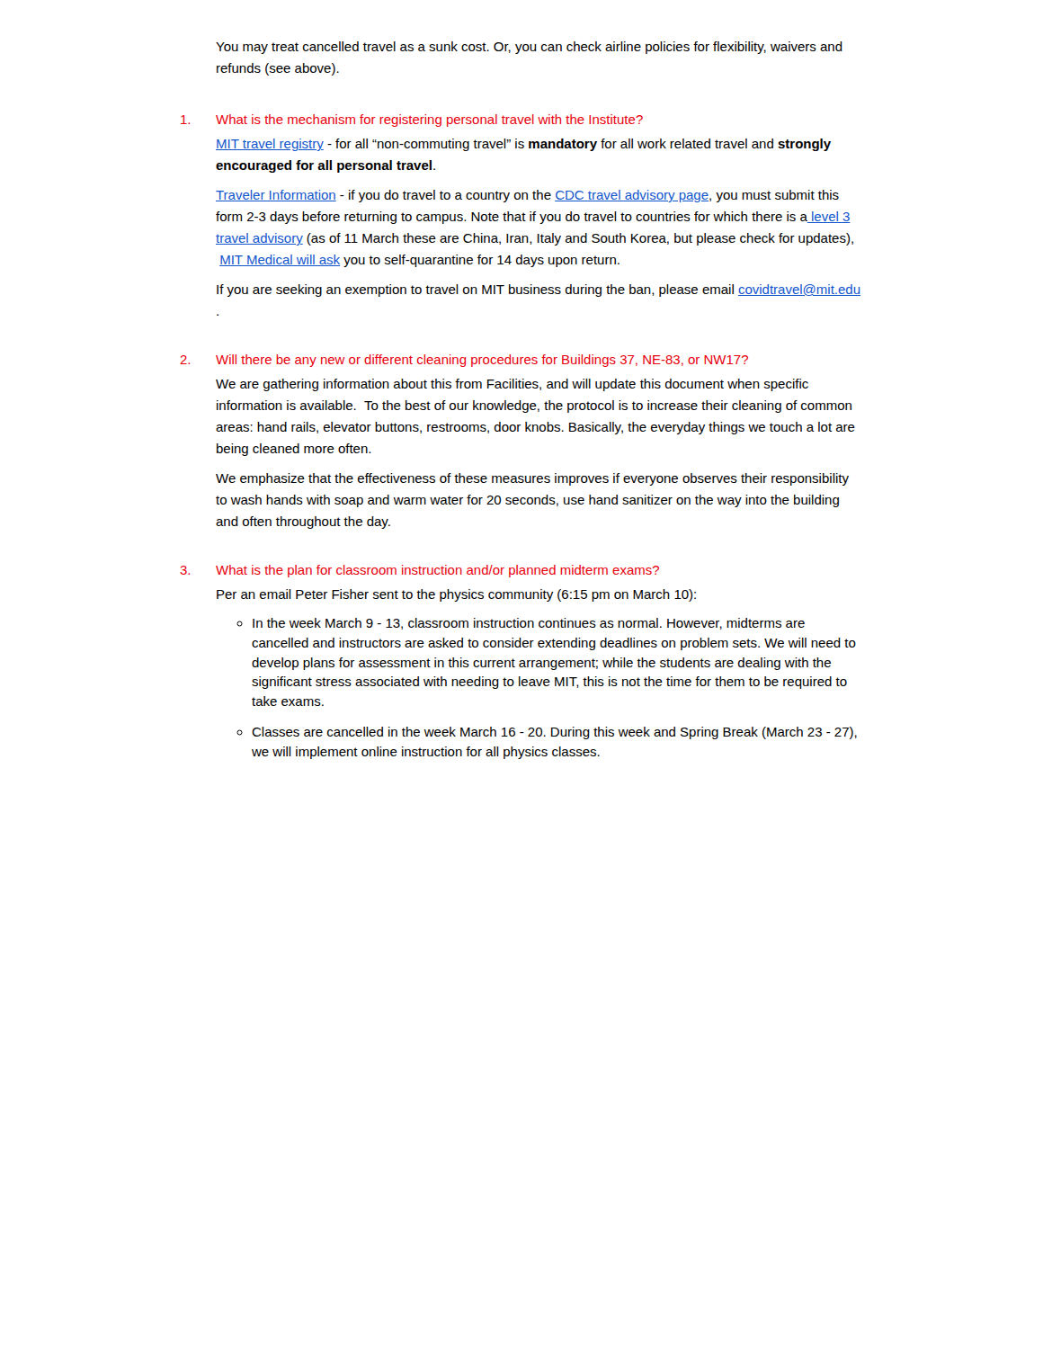You may treat cancelled travel as a sunk cost. Or, you can check airline policies for flexibility, waivers and refunds (see above).
What is the mechanism for registering personal travel with the Institute?
MIT travel registry - for all “non-commuting travel” is mandatory for all work related travel and strongly encouraged for all personal travel.
Traveler Information - if you do travel to a country on the CDC travel advisory page, you must submit this form 2-3 days before returning to campus. Note that if you do travel to countries for which there is a level 3 travel advisory (as of 11 March these are China, Iran, Italy and South Korea, but please check for updates), MIT Medical will ask you to self-quarantine for 14 days upon return.
If you are seeking an exemption to travel on MIT business during the ban, please email covidtravel@mit.edu .
Will there be any new or different cleaning procedures for Buildings 37, NE-83, or NW17?
We are gathering information about this from Facilities, and will update this document when specific information is available. To the best of our knowledge, the protocol is to increase their cleaning of common areas: hand rails, elevator buttons, restrooms, door knobs. Basically, the everyday things we touch a lot are being cleaned more often.
We emphasize that the effectiveness of these measures improves if everyone observes their responsibility to wash hands with soap and warm water for 20 seconds, use hand sanitizer on the way into the building and often throughout the day.
What is the plan for classroom instruction and/or planned midterm exams?
Per an email Peter Fisher sent to the physics community (6:15 pm on March 10):
In the week March 9 - 13, classroom instruction continues as normal. However, midterms are cancelled and instructors are asked to consider extending deadlines on problem sets. We will need to develop plans for assessment in this current arrangement; while the students are dealing with the significant stress associated with needing to leave MIT, this is not the time for them to be required to take exams.
Classes are cancelled in the week March 16 - 20. During this week and Spring Break (March 23 - 27), we will implement online instruction for all physics classes.